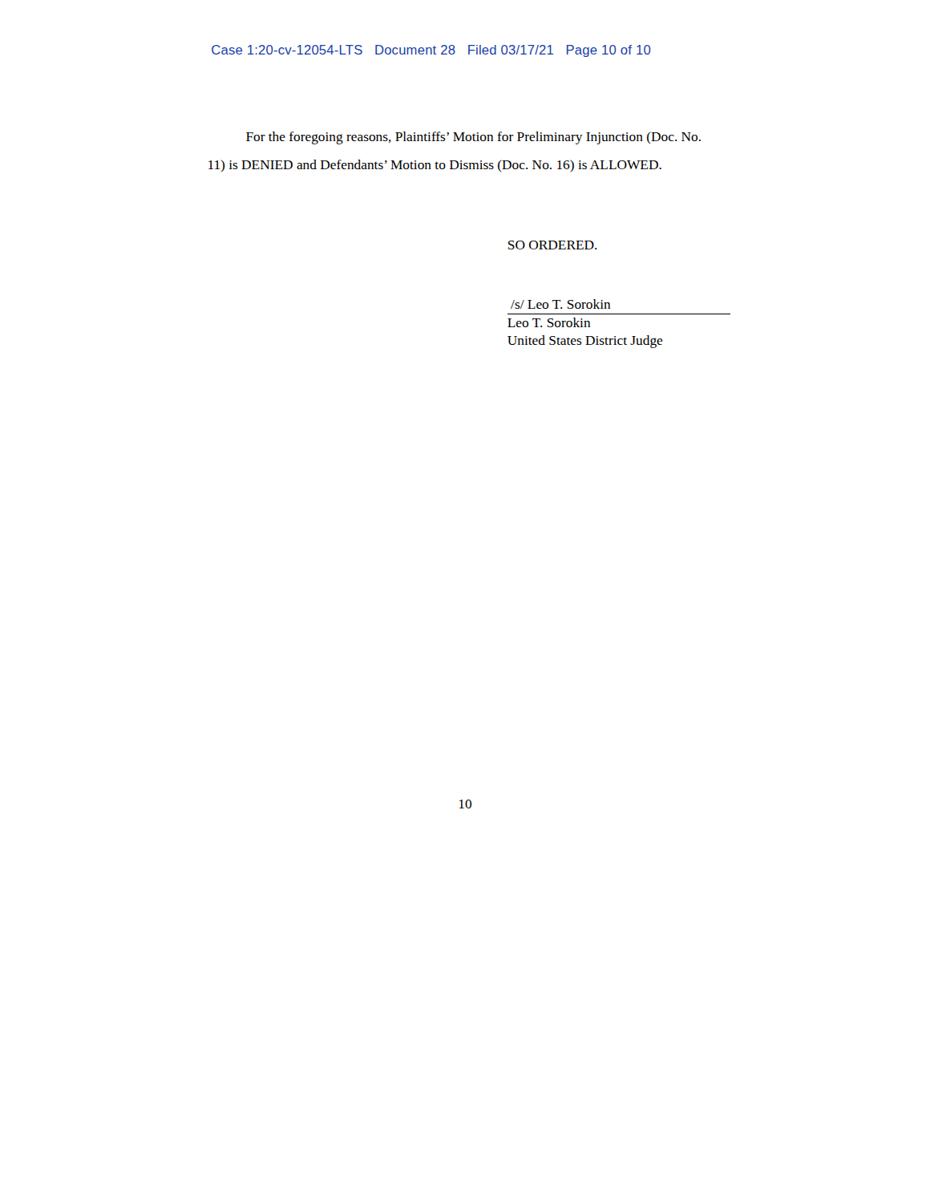Case 1:20-cv-12054-LTS Document 28 Filed 03/17/21 Page 10 of 10
For the foregoing reasons, Plaintiffs’ Motion for Preliminary Injunction (Doc. No. 11) is DENIED and Defendants’ Motion to Dismiss (Doc. No. 16) is ALLOWED.
SO ORDERED.
/s/ Leo T. Sorokin
Leo T. Sorokin
United States District Judge
10